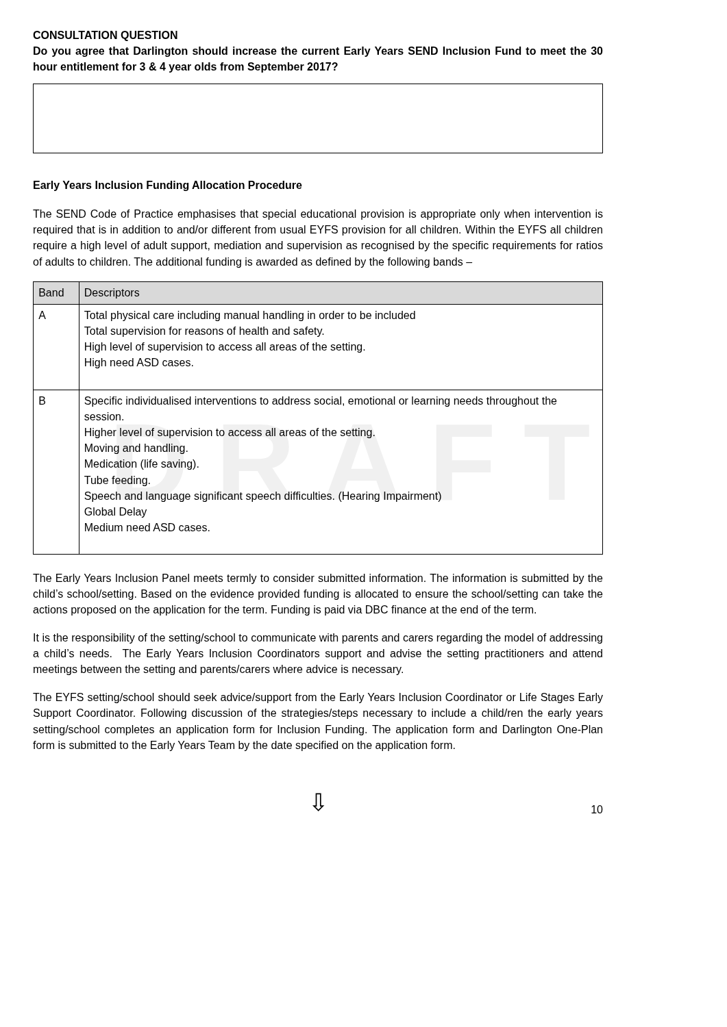DRAFT
CONSULTATION QUESTION
Do you agree that Darlington should increase the current Early Years SEND Inclusion Fund to meet the 30 hour entitlement for 3 & 4 year olds from September 2017?
Early Years Inclusion Funding Allocation Procedure
The SEND Code of Practice emphasises that special educational provision is appropriate only when intervention is required that is in addition to and/or different from usual EYFS provision for all children. Within the EYFS all children require a high level of adult support, mediation and supervision as recognised by the specific requirements for ratios of adults to children. The additional funding is awarded as defined by the following bands –
| Band | Descriptors |
| --- | --- |
| A | Total physical care including manual handling in order to be included Total supervision for reasons of health and safety. High level of supervision to access all areas of the setting. High need ASD cases. |
| B | Specific individualised interventions to address social, emotional or learning needs throughout the session. Higher level of supervision to access all areas of the setting. Moving and handling. Medication (life saving). Tube feeding. Speech and language significant speech difficulties. (Hearing Impairment) Global Delay Medium need ASD cases. |
The Early Years Inclusion Panel meets termly to consider submitted information. The information is submitted by the child’s school/setting. Based on the evidence provided funding is allocated to ensure the school/setting can take the actions proposed on the application for the term. Funding is paid via DBC finance at the end of the term.
It is the responsibility of the setting/school to communicate with parents and carers regarding the model of addressing a child’s needs. The Early Years Inclusion Coordinators support and advise the setting practitioners and attend meetings between the setting and parents/carers where advice is necessary.
The EYFS setting/school should seek advice/support from the Early Years Inclusion Coordinator or Life Stages Early Support Coordinator. Following discussion of the strategies/steps necessary to include a child/ren the early years setting/school completes an application form for Inclusion Funding. The application form and Darlington One-Plan form is submitted to the Early Years Team by the date specified on the application form.
⇩
10